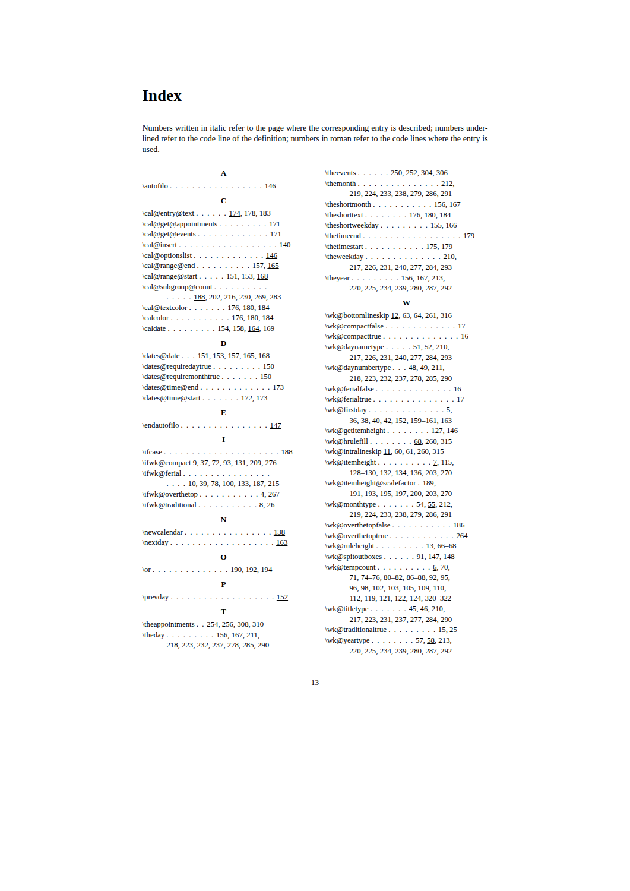Index
Numbers written in italic refer to the page where the corresponding entry is described; numbers underlined refer to the code line of the definition; numbers in roman refer to the code lines where the entry is used.
A
\autofilo . . . . . . . . . . . . . . . . . 146
C
\cal@entry@text . . . . . . 174, 178, 183
\cal@get@appointments . . . . . . . . . 171
\cal@get@events . . . . . . . . . . . . . 171
\cal@insert . . . . . . . . . . . . . . . . . . 140
\cal@optionslist . . . . . . . . . . . . . 146
\cal@range@end . . . . . . . . . . 157, 165
\cal@range@start . . . . . 151, 153, 168
\cal@subgroup@count . . . . . . . . . .
. . . . . 188, 202, 216, 230, 269, 283
\cal@textcolor . . . . . . . 176, 180, 184
\calcolor . . . . . . . . . . . 176, 180, 184
\caldate . . . . . . . . . 154, 158, 164, 169
D
\dates@date . . . 151, 153, 157, 165, 168
\dates@requiredaytrue . . . . . . . . . 150
\dates@requiremonthtrue . . . . . . . 150
\dates@time@end . . . . . . . . . . . . . 173
\dates@time@start . . . . . . . 172, 173
E
\endautofilo . . . . . . . . . . . . . . . . 147
I
\ifcase . . . . . . . . . . . . . . . . . . . . . 188
\ifwk@compact 9, 37, 72, 93, 131, 209, 276
\ifwk@ferial . . . . . . . . . . . . . . . .
. . . . 10, 39, 78, 100, 133, 187, 215
\ifwk@overthetop . . . . . . . . . . . 4, 267
\ifwk@traditional . . . . . . . . . . . 8, 26
N
\newcalendar . . . . . . . . . . . . . . . . 138
\nextday . . . . . . . . . . . . . . . . . . . 163
O
\or . . . . . . . . . . . . . . 190, 192, 194
P
\prevday . . . . . . . . . . . . . . . . . . . 152
T
\theappointments . . 254, 256, 308, 310
\theday . . . . . . . . . 156, 167, 211,
218, 223, 232, 237, 278, 285, 290
\theevents . . . . . . 250, 252, 304, 306
\themonth . . . . . . . . . . . . . . . 212,
219, 224, 233, 238, 279, 286, 291
\theshortmonth . . . . . . . . . . . 156, 167
\theshorttext . . . . . . . . 176, 180, 184
\theshortweekday . . . . . . . . . 155, 166
\thetimeend . . . . . . . . . . . . . . . . . . 179
\thetimestart . . . . . . . . . . . 175, 179
\theweekday . . . . . . . . . . . . . . 210,
217, 226, 231, 240, 277, 284, 293
\theyear . . . . . . . . . 156, 167, 213,
220, 225, 234, 239, 280, 287, 292
W
\wk@bottomlineskip 12, 63, 64, 261, 316
\wk@compactfalse . . . . . . . . . . . . . 17
\wk@compacttrue . . . . . . . . . . . . . . 16
\wk@daynametype . . . . . 51, 52, 210,
217, 226, 231, 240, 277, 284, 293
\wk@daynumbertype . . . 48, 49, 211,
218, 223, 232, 237, 278, 285, 290
\wk@ferialfalse . . . . . . . . . . . . . . 16
\wk@ferialtrue . . . . . . . . . . . . . . . 17
\wk@firstday . . . . . . . . . . . . . . 5,
36, 38, 40, 42, 152, 159–161, 163
\wk@getitemheight . . . . . . . . 127, 146
\wk@hrulefill . . . . . . . . 68, 260, 315
\wk@intralineskip 11, 60, 61, 260, 315
\wk@itemheight . . . . . . . . . . 7, 115,
128–130, 132, 134, 136, 203, 270
\wk@itemheight@scalefactor . 189,
191, 193, 195, 197, 200, 203, 270
\wk@monthtype . . . . . . . 54, 55, 212,
219, 224, 233, 238, 279, 286, 291
\wk@overthetopfalse . . . . . . . . . . . 186
\wk@overthetoptrue . . . . . . . . . . . . 264
\wk@ruleheight . . . . . . . . . 13, 66–68
\wk@spitoutboxes . . . . . . 91, 147, 148
\wk@tempcount . . . . . . . . . . 6, 70,
71, 74–76, 80–82, 86–88, 92, 95,
96, 98, 102, 103, 105, 109, 110,
112, 119, 121, 122, 124, 320–322
\wk@titletype . . . . . . . 45, 46, 210,
217, 223, 231, 237, 277, 284, 290
\wk@traditionaltrue . . . . . . . . . 15, 25
\wk@yeartype . . . . . . . . 57, 58, 213,
220, 225, 234, 239, 280, 287, 292
13